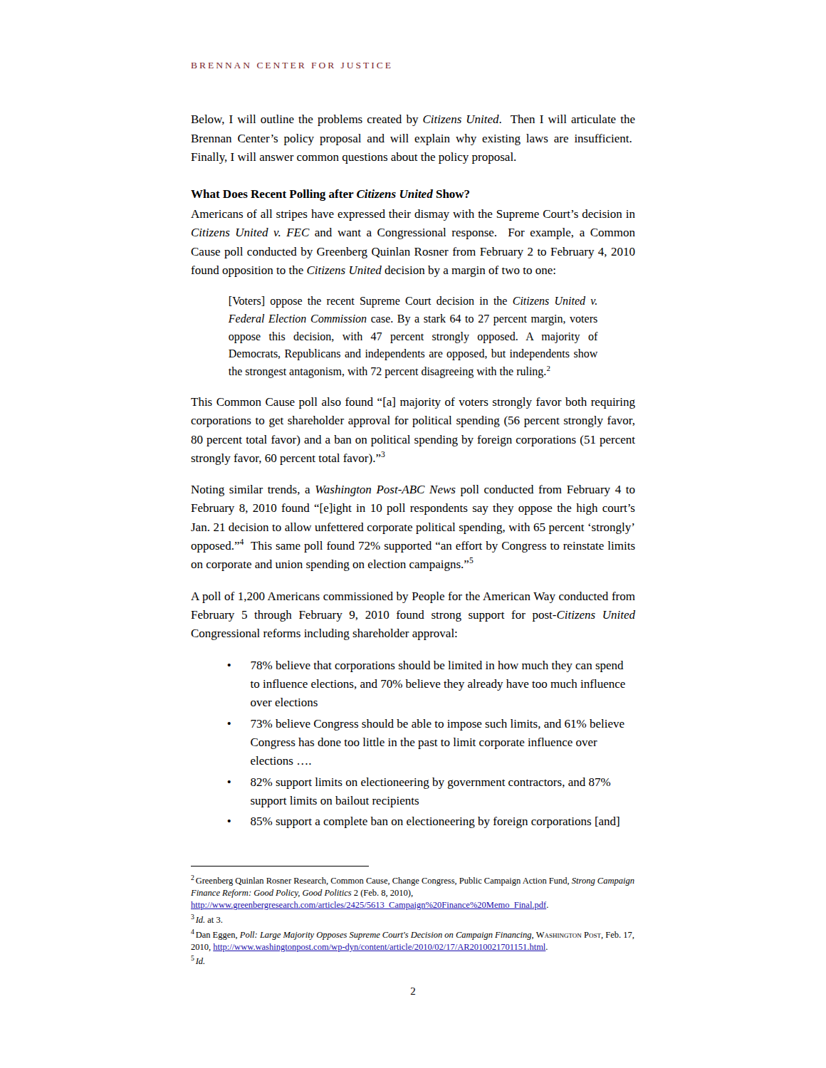BRENNAN CENTER FOR JUSTICE
Below, I will outline the problems created by Citizens United. Then I will articulate the Brennan Center’s policy proposal and will explain why existing laws are insufficient. Finally, I will answer common questions about the policy proposal.
What Does Recent Polling after Citizens United Show?
Americans of all stripes have expressed their dismay with the Supreme Court’s decision in Citizens United v. FEC and want a Congressional response. For example, a Common Cause poll conducted by Greenberg Quinlan Rosner from February 2 to February 4, 2010 found opposition to the Citizens United decision by a margin of two to one:
[Voters] oppose the recent Supreme Court decision in the Citizens United v. Federal Election Commission case. By a stark 64 to 27 percent margin, voters oppose this decision, with 47 percent strongly opposed. A majority of Democrats, Republicans and independents are opposed, but independents show the strongest antagonism, with 72 percent disagreeing with the ruling.2
This Common Cause poll also found “[a] majority of voters strongly favor both requiring corporations to get shareholder approval for political spending (56 percent strongly favor, 80 percent total favor) and a ban on political spending by foreign corporations (51 percent strongly favor, 60 percent total favor).”3
Noting similar trends, a Washington Post-ABC News poll conducted from February 4 to February 8, 2010 found “[e]ight in 10 poll respondents say they oppose the high court’s Jan. 21 decision to allow unfettered corporate political spending, with 65 percent ‘strongly’ opposed.”4 This same poll found 72% supported “an effort by Congress to reinstate limits on corporate and union spending on election campaigns.”5
A poll of 1,200 Americans commissioned by People for the American Way conducted from February 5 through February 9, 2010 found strong support for post-Citizens United Congressional reforms including shareholder approval:
78% believe that corporations should be limited in how much they can spend to influence elections, and 70% believe they already have too much influence over elections
73% believe Congress should be able to impose such limits, and 61% believe Congress has done too little in the past to limit corporate influence over elections ….
82% support limits on electioneering by government contractors, and 87% support limits on bailout recipients
85% support a complete ban on electioneering by foreign corporations [and]
2 Greenberg Quinlan Rosner Research, Common Cause, Change Congress, Public Campaign Action Fund, Strong Campaign Finance Reform: Good Policy, Good Politics 2 (Feb. 8, 2010),
http://www.greenbergresearch.com/articles/2425/5613_Campaign%20Finance%20Memo_Final.pdf.
3 Id. at 3.
4 Dan Eggen, Poll: Large Majority Opposes Supreme Court's Decision on Campaign Financing, Washington Post, Feb. 17, 2010, http://www.washingtonpost.com/wp-dyn/content/article/2010/02/17/AR2010021701151.html.
5 Id.
2